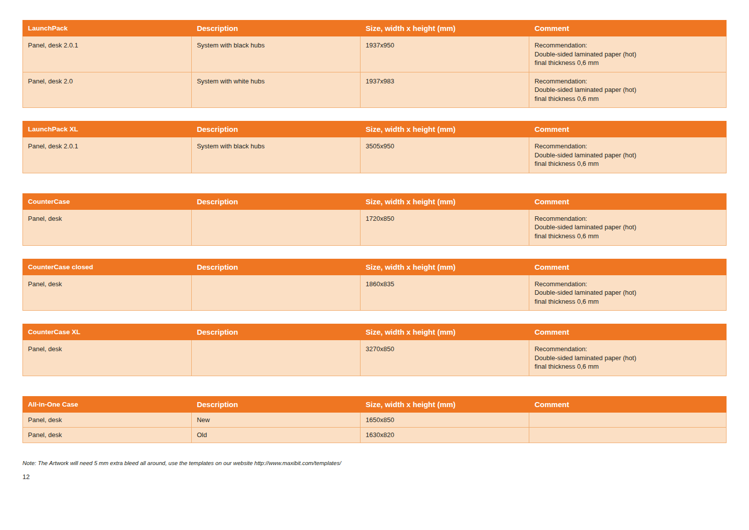| LaunchPack | Description | Size, width x height (mm) | Comment |
| --- | --- | --- | --- |
| Panel, desk 2.0.1 | System with black hubs | 1937x950 | Recommendation: Double-sided laminated paper (hot) final thickness 0,6 mm |
| Panel, desk 2.0 | System with white hubs | 1937x983 | Recommendation: Double-sided laminated paper (hot) final thickness 0,6 mm |
| LaunchPack XL | Description | Size, width x height (mm) | Comment |
| --- | --- | --- | --- |
| Panel, desk 2.0.1 | System with black hubs | 3505x950 | Recommendation: Double-sided laminated paper (hot) final thickness 0,6 mm |
| CounterCase | Description | Size, width x height (mm) | Comment |
| --- | --- | --- | --- |
| Panel, desk | | 1720x850 | Recommendation: Double-sided laminated paper (hot) final thickness 0,6 mm |
| CounterCase closed | Description | Size, width x height (mm) | Comment |
| --- | --- | --- | --- |
| Panel, desk | | 1860x835 | Recommendation: Double-sided laminated paper (hot) final thickness 0,6 mm |
| CounterCase XL | Description | Size, width x height (mm) | Comment |
| --- | --- | --- | --- |
| Panel, desk | | 3270x850 | Recommendation: Double-sided laminated paper (hot) final thickness 0,6 mm |
| All-in-One Case | Description | Size, width x height (mm) | Comment |
| --- | --- | --- | --- |
| Panel, desk | New | 1650x850 | |
| Panel, desk | Old | 1630x820 | |
Note: The Artwork will need 5 mm extra bleed all around, use the templates on our website http://www.maxibit.com/templates/
12